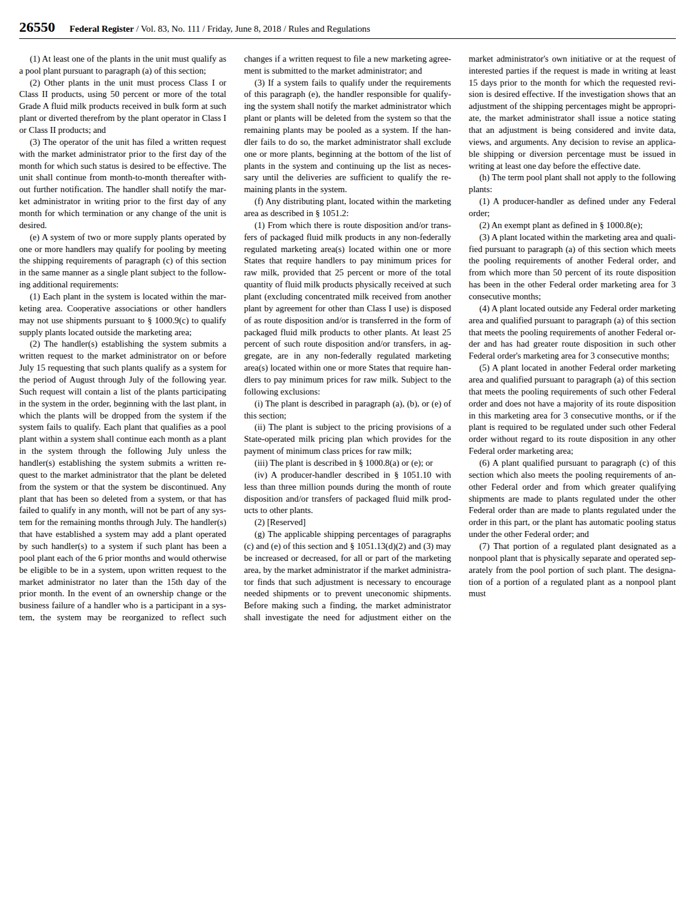26550 Federal Register / Vol. 83, No. 111 / Friday, June 8, 2018 / Rules and Regulations
(1) At least one of the plants in the unit must qualify as a pool plant pursuant to paragraph (a) of this section;
(2) Other plants in the unit must process Class I or Class II products, using 50 percent or more of the total Grade A fluid milk products received in bulk form at such plant or diverted therefrom by the plant operator in Class I or Class II products; and
(3) The operator of the unit has filed a written request with the market administrator prior to the first day of the month for which such status is desired to be effective. The unit shall continue from month-to-month thereafter without further notification. The handler shall notify the market administrator in writing prior to the first day of any month for which termination or any change of the unit is desired.
(e) A system of two or more supply plants operated by one or more handlers may qualify for pooling by meeting the shipping requirements of paragraph (c) of this section in the same manner as a single plant subject to the following additional requirements:
(1) Each plant in the system is located within the marketing area. Cooperative associations or other handlers may not use shipments pursuant to § 1000.9(c) to qualify supply plants located outside the marketing area;
(2) The handler(s) establishing the system submits a written request to the market administrator on or before July 15 requesting that such plants qualify as a system for the period of August through July of the following year. Such request will contain a list of the plants participating in the system in the order, beginning with the last plant, in which the plants will be dropped from the system if the system fails to qualify. Each plant that qualifies as a pool plant within a system shall continue each month as a plant in the system through the following July unless the handler(s) establishing the system submits a written request to the market administrator that the plant be deleted from the system or that the system be discontinued. Any plant that has been so deleted from a system, or that has failed to qualify in any month, will not be part of any system for the remaining months through July. The handler(s) that have established a system may add a plant operated by such handler(s) to a system if such plant has been a pool plant each of the 6 prior months and would otherwise be eligible to be in a system, upon written request to the market administrator no later than the 15th day of the prior month. In the event of an ownership change or the business failure of a handler who is a participant in a system, the system may be reorganized to reflect such changes if a written request to file a new marketing agreement is submitted to the market administrator; and
(3) If a system fails to qualify under the requirements of this paragraph (e), the handler responsible for qualifying the system shall notify the market administrator which plant or plants will be deleted from the system so that the remaining plants may be pooled as a system. If the handler fails to do so, the market administrator shall exclude one or more plants, beginning at the bottom of the list of plants in the system and continuing up the list as necessary until the deliveries are sufficient to qualify the remaining plants in the system.
(f) Any distributing plant, located within the marketing area as described in § 1051.2:
(1) From which there is route disposition and/or transfers of packaged fluid milk products in any non-federally regulated marketing area(s) located within one or more States that require handlers to pay minimum prices for raw milk, provided that 25 percent or more of the total quantity of fluid milk products physically received at such plant (excluding concentrated milk received from another plant by agreement for other than Class I use) is disposed of as route disposition and/or is transferred in the form of packaged fluid milk products to other plants. At least 25 percent of such route disposition and/or transfers, in aggregate, are in any non-federally regulated marketing area(s) located within one or more States that require handlers to pay minimum prices for raw milk. Subject to the following exclusions:
(i) The plant is described in paragraph (a), (b), or (e) of this section;
(ii) The plant is subject to the pricing provisions of a State-operated milk pricing plan which provides for the payment of minimum class prices for raw milk;
(iii) The plant is described in § 1000.8(a) or (e); or
(iv) A producer-handler described in § 1051.10 with less than three million pounds during the month of route disposition and/or transfers of packaged fluid milk products to other plants.
(2) [Reserved]
(g) The applicable shipping percentages of paragraphs (c) and (e) of this section and § 1051.13(d)(2) and (3) may be increased or decreased, for all or part of the marketing area, by the market administrator if the market administrator finds that such adjustment is necessary to encourage needed shipments or to prevent uneconomic shipments. Before making such a finding, the market administrator shall investigate the need for adjustment either on the market administrator's own initiative or at the request of interested parties if the request is made in writing at least 15 days prior to the month for which the requested revision is desired effective. If the investigation shows that an adjustment of the shipping percentages might be appropriate, the market administrator shall issue a notice stating that an adjustment is being considered and invite data, views, and arguments. Any decision to revise an applicable shipping or diversion percentage must be issued in writing at least one day before the effective date.
(h) The term pool plant shall not apply to the following plants:
(1) A producer-handler as defined under any Federal order;
(2) An exempt plant as defined in § 1000.8(e);
(3) A plant located within the marketing area and qualified pursuant to paragraph (a) of this section which meets the pooling requirements of another Federal order, and from which more than 50 percent of its route disposition has been in the other Federal order marketing area for 3 consecutive months;
(4) A plant located outside any Federal order marketing area and qualified pursuant to paragraph (a) of this section that meets the pooling requirements of another Federal order and has had greater route disposition in such other Federal order's marketing area for 3 consecutive months;
(5) A plant located in another Federal order marketing area and qualified pursuant to paragraph (a) of this section that meets the pooling requirements of such other Federal order and does not have a majority of its route disposition in this marketing area for 3 consecutive months, or if the plant is required to be regulated under such other Federal order without regard to its route disposition in any other Federal order marketing area;
(6) A plant qualified pursuant to paragraph (c) of this section which also meets the pooling requirements of another Federal order and from which greater qualifying shipments are made to plants regulated under the other Federal order than are made to plants regulated under the order in this part, or the plant has automatic pooling status under the other Federal order; and
(7) That portion of a regulated plant designated as a nonpool plant that is physically separate and operated separately from the pool portion of such plant. The designation of a portion of a regulated plant as a nonpool plant must